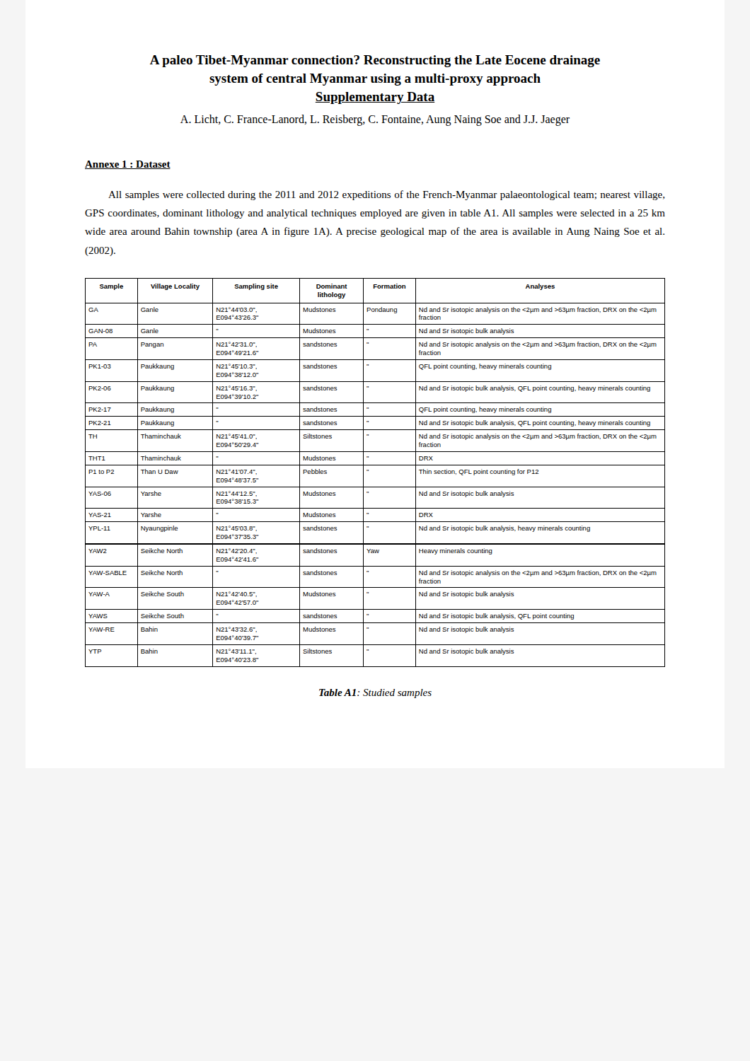A paleo Tibet-Myanmar connection? Reconstructing the Late Eocene drainage
system of central Myanmar using a multi-proxy approach
Supplementary Data
A. Licht, C. France-Lanord, L. Reisberg, C. Fontaine, Aung Naing Soe and J.J. Jaeger
Annexe 1 : Dataset
All samples were collected during the 2011 and 2012 expeditions of the French-Myanmar palaeontological team; nearest village, GPS coordinates, dominant lithology and analytical techniques employed are given in table A1. All samples were selected in a 25 km wide area around Bahin township (area A in figure 1A). A precise geological map of the area is available in Aung Naing Soe et al. (2002).
| Sample | Village Locality | Sampling site | Dominant lithology | Formation | Analyses |
| --- | --- | --- | --- | --- | --- |
| GA | Ganle | N21°44'03.0", E094°43'26.3" | Mudstones | Pondaung | Nd and Sr isotopic analysis on the <2µm and >63µm fraction, DRX on the <2µm fraction |
| GAN-08 | Ganle | " | Mudstones | " | Nd and Sr isotopic bulk analysis |
| PA | Pangan | N21°42'31.0", E094°49'21.6" | sandstones | " | Nd and Sr isotopic analysis on the <2µm and >63µm fraction, DRX on the <2µm fraction |
| PK1-03 | Paukkaung | N21°45'10.3", E094°38'12.0" | sandstones | " | QFL point counting, heavy minerals counting |
| PK2-06 | Paukkaung | N21°45'16.3", E094°39'10.2" | sandstones | " | Nd and Sr isotopic bulk analysis, QFL point counting, heavy minerals counting |
| PK2-17 | Paukkaung | " | sandstones | " | QFL point counting, heavy minerals counting |
| PK2-21 | Paukkaung | " | sandstones | " | Nd and Sr isotopic bulk analysis, QFL point counting, heavy minerals counting |
| TH | Thaminchauk | N21°45'41.0", E094°50'29.4" | Siltstones | " | Nd and Sr isotopic analysis on the <2µm and >63µm fraction, DRX on the <2µm fraction |
| THT1 | Thaminchauk | " | Mudstones | " | DRX |
| P1 to P2 | Than U Daw | N21°41'07.4", E094°48'37.5" | Pebbles | " | Thin section, QFL point counting for P12 |
| YAS-06 | Yarshe | N21°44'12.5", E094°38'15.3" | Mudstones | " | Nd and Sr isotopic bulk analysis |
| YAS-21 | Yarshe | " | Mudstones | " | DRX |
| YPL-11 | Nyaungpinle | N21°45'03.8", E094°37'35.3" | sandstones | " | Nd and Sr isotopic bulk analysis, heavy minerals counting |
| YAW2 | Seikche North | N21°42'20.4", E094°42'41.6" | sandstones | Yaw | Heavy minerals counting |
| YAW-SABLE | Seikche North | " | sandstones | " | Nd and Sr isotopic analysis on the <2µm and >63µm fraction, DRX on the <2µm fraction |
| YAW-A | Seikche South | N21°42'40.5", E094°42'57.0" | Mudstones | " | Nd and Sr isotopic bulk analysis |
| YAWS | Seikche South | " | sandstones | " | Nd and Sr isotopic bulk analysis, QFL point counting |
| YAW-RE | Bahin | N21°43'32.6", E094°40'39.7" | Mudstones | " | Nd and Sr isotopic bulk analysis |
| YTP | Bahin | N21°43'11.1", E094°40'23.8" | Siltstones | " | Nd and Sr isotopic bulk analysis |
Table A1: Studied samples